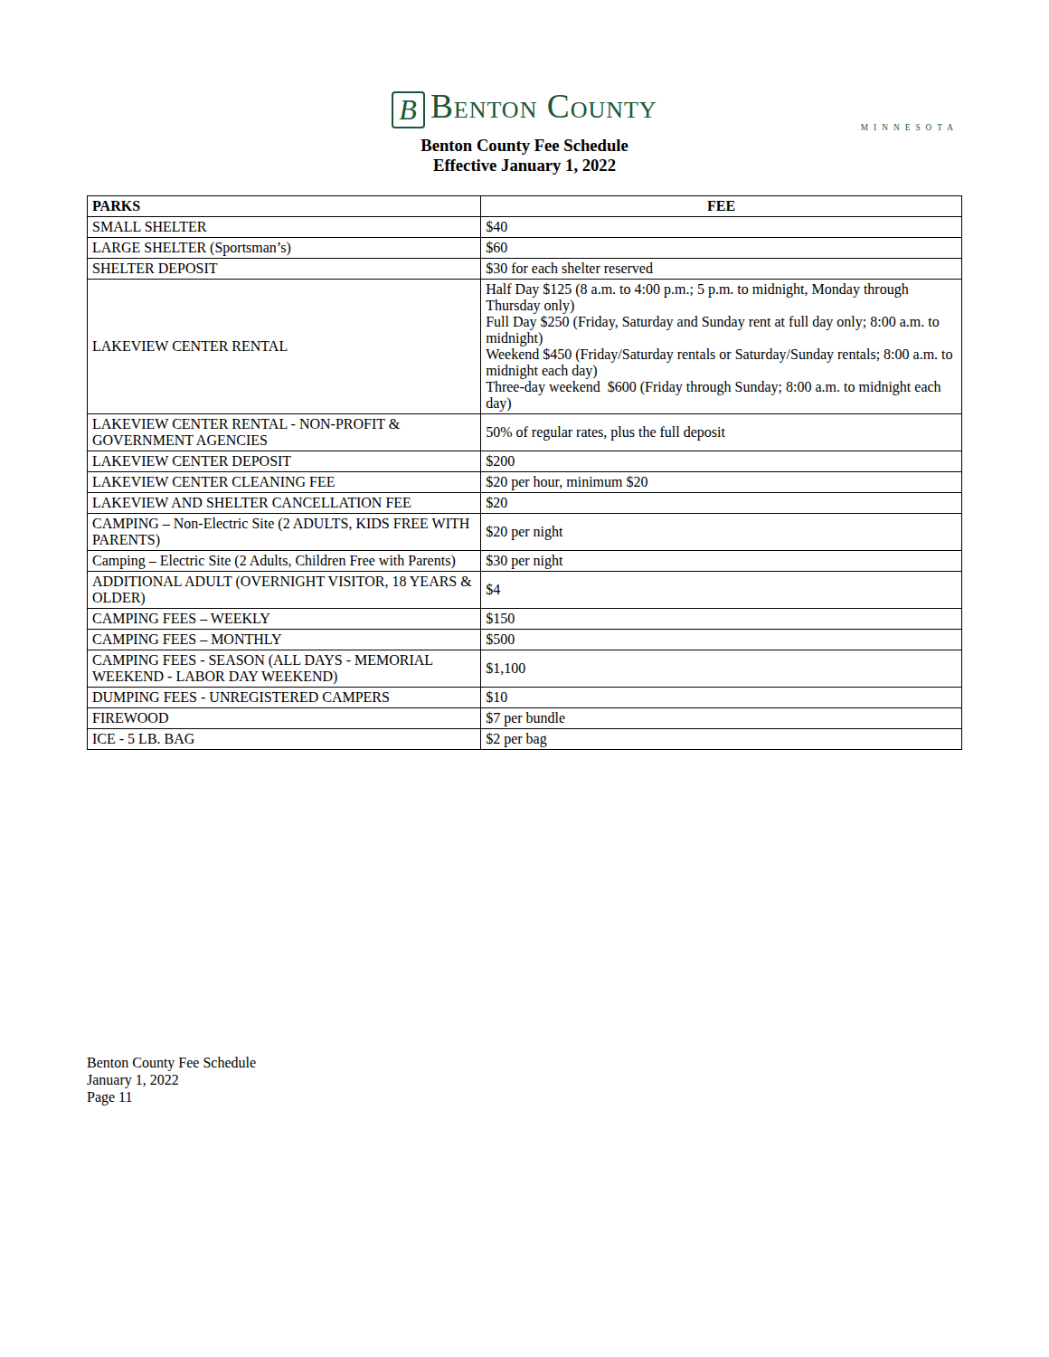BBenton County
MINNESOTA
Benton County Fee Schedule
Effective January 1, 2022
| PARKS | FEE |
| --- | --- |
| SMALL SHELTER | $40 |
| LARGE SHELTER (Sportsman’s) | $60 |
| SHELTER DEPOSIT | $30 for each shelter reserved |
| LAKEVIEW CENTER RENTAL | Half Day $125 (8 a.m. to 4:00 p.m.; 5 p.m. to midnight, Monday through Thursday only) Full Day $250 (Friday, Saturday and Sunday rent at full day only; 8:00 a.m. to midnight) Weekend $450 (Friday/Saturday rentals or Saturday/Sunday rentals; 8:00 a.m. to midnight each day) Three-day weekend $600 (Friday through Sunday; 8:00 a.m. to midnight each day) |
| LAKEVIEW CENTER RENTAL - NON-PROFIT & GOVERNMENT AGENCIES | 50% of regular rates, plus the full deposit |
| LAKEVIEW CENTER DEPOSIT | $200 |
| LAKEVIEW CENTER CLEANING FEE | $20 per hour, minimum $20 |
| LAKEVIEW AND SHELTER CANCELLATION FEE | $20 |
| CAMPING – Non-Electric Site (2 ADULTS, KIDS FREE WITH PARENTS) | $20 per night |
| Camping – Electric Site (2 Adults, Children Free with Parents) | $30 per night |
| ADDITIONAL ADULT (OVERNIGHT VISITOR, 18 YEARS & OLDER) | $4 |
| CAMPING FEES – WEEKLY | $150 |
| CAMPING FEES – MONTHLY | $500 |
| CAMPING FEES - SEASON (ALL DAYS - MEMORIAL WEEKEND - LABOR DAY WEEKEND) | $1,100 |
| DUMPING FEES - UNREGISTERED CAMPERS | $10 |
| FIREWOOD | $7 per bundle |
| ICE - 5 LB. BAG | $2 per bag |
Benton County Fee Schedule
January 1, 2022
Page 11